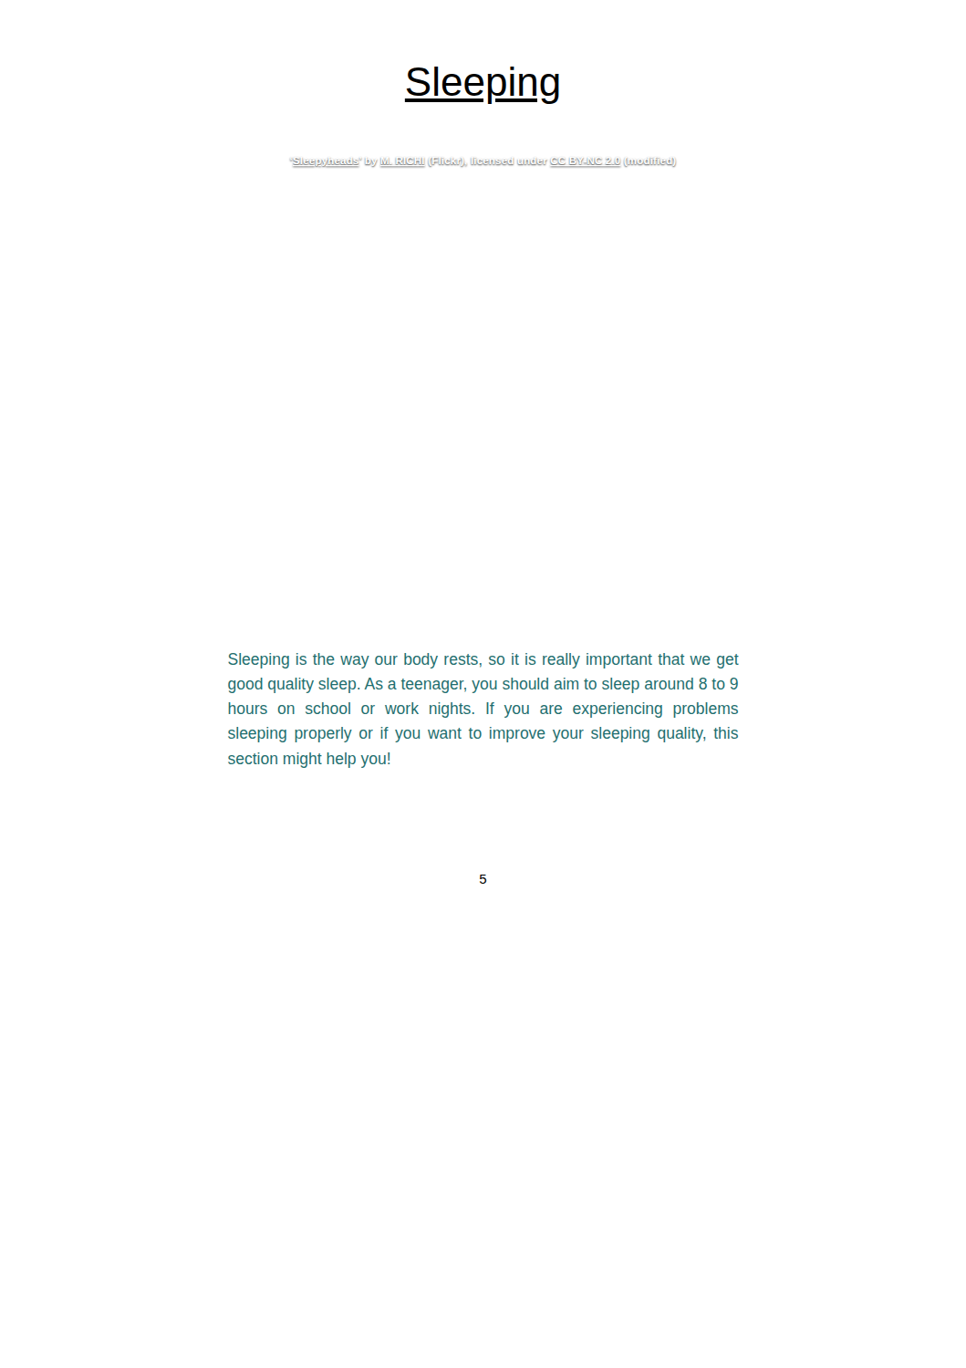Sleeping
‘Sleepyheads’ by M. RICHI (Flickr), licensed under CC BY-NC 2.0 (modified)
Sleeping is the way our body rests, so it is really important that we get good quality sleep. As a teenager, you should aim to sleep around 8 to 9 hours on school or work nights. If you are experiencing problems sleeping properly or if you want to improve your sleeping quality, this section might help you!
5